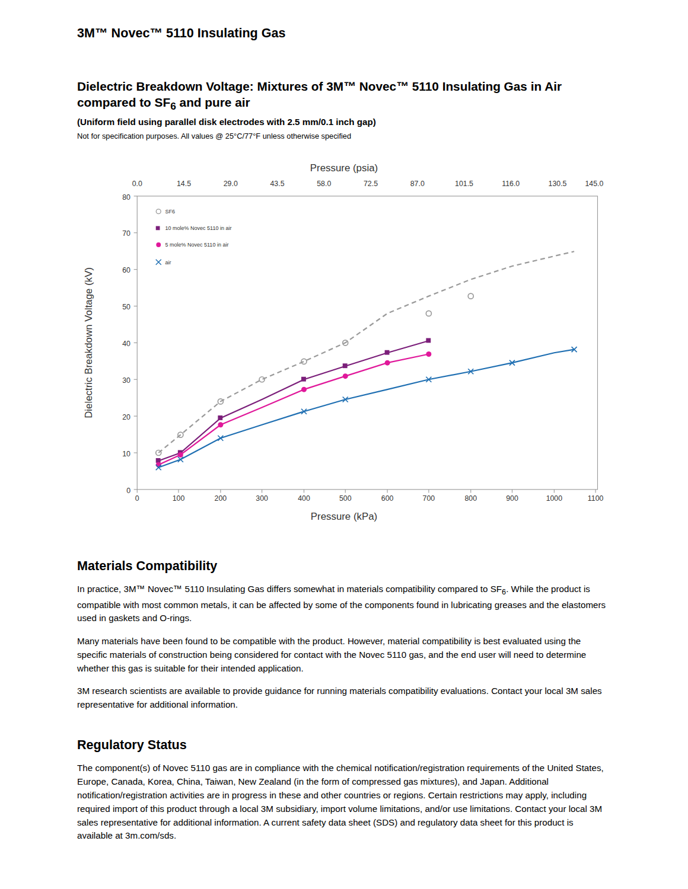3M™ Novec™ 5110 Insulating Gas
Dielectric Breakdown Voltage: Mixtures of 3M™ Novec™ 5110 Insulating Gas in Air compared to SF6 and pure air
(Uniform field using parallel disk electrodes with 2.5 mm/0.1 inch gap)
Not for specification purposes. All values @ 25°C/77°F unless otherwise specified
Pressure (psia) 0.0 14.5 29.0 43.5 58.0 72.5 87.0 101.5 116.0 130.5 145.0 Dielectric Breakdown Voltage (kV) 80 70 60 50 40 30 20 10 0 0 100 200 300 400 500 600 700 800 900 1000 1100 Pressure (kPa) SF6 10 mole% Novec 5110 in air 5 mole% Novec 5110 in air air
Materials Compatibility
In practice, 3M™ Novec™ 5110 Insulating Gas differs somewhat in materials compatibility compared to SF6. While the product is compatible with most common metals, it can be affected by some of the components found in lubricating greases and the elastomers used in gaskets and O-rings.
Many materials have been found to be compatible with the product. However, material compatibility is best evaluated using the specific materials of construction being considered for contact with the Novec 5110 gas, and the end user will need to determine whether this gas is suitable for their intended application.
3M research scientists are available to provide guidance for running materials compatibility evaluations. Contact your local 3M sales representative for additional information.
Regulatory Status
The component(s) of Novec 5110 gas are in compliance with the chemical notification/registration requirements of the United States, Europe, Canada, Korea, China, Taiwan, New Zealand (in the form of compressed gas mixtures), and Japan. Additional notification/registration activities are in progress in these and other countries or regions. Certain restrictions may apply, including required import of this product through a local 3M subsidiary, import volume limitations, and/or use limitations. Contact your local 3M sales representative for additional information. A current safety data sheet (SDS) and regulatory data sheet for this product is available at 3m.com/sds.